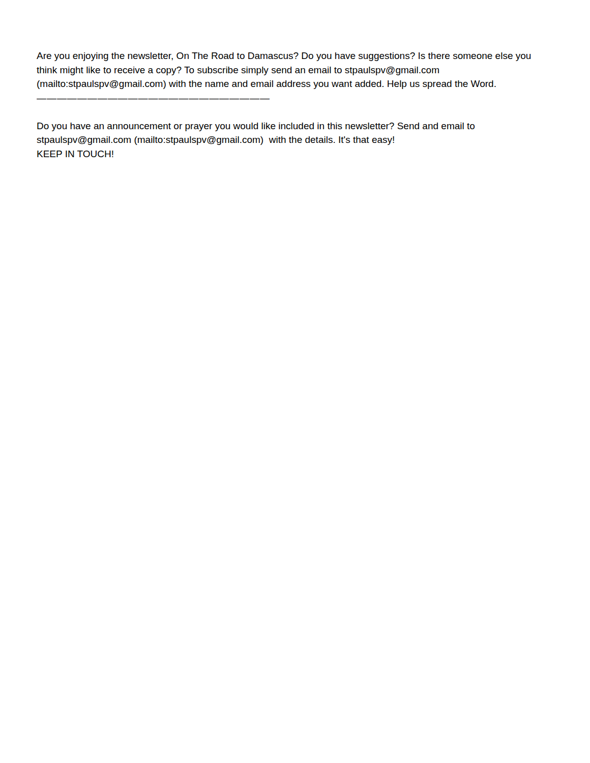Are you enjoying the newsletter, On The Road to Damascus? Do you have suggestions? Is there someone else you think might like to receive a copy? To subscribe simply send an email to stpaulspv@gmail.com (mailto:stpaulspv@gmail.com) with the name and email address you want added. Help us spread the Word.
———————————————————————
Do you have an announcement or prayer you would like included in this newsletter? Send and email to stpaulspv@gmail.com (mailto:stpaulspv@gmail.com) with the details. It's that easy!
KEEP IN TOUCH!